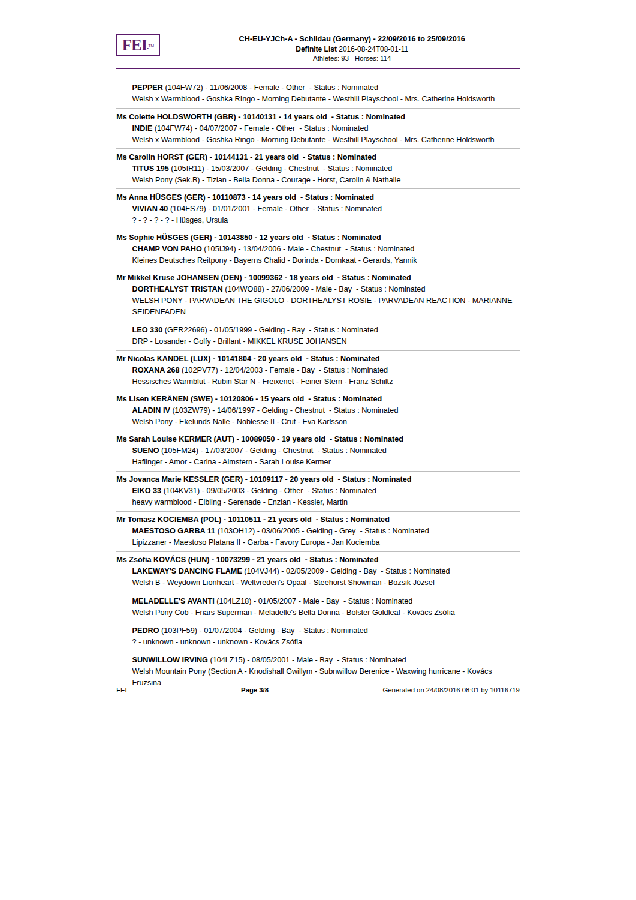FEI. TM
CH-EU-YJCh-A - Schildau (Germany) - 22/09/2016 to 25/09/2016
Definite List 2016-08-24T08-01-11
Athletes: 93 - Horses: 114
PEPPER (104FW72) - 11/06/2008 - Female - Other - Status : Nominated
Welsh x Warmblood - Goshka RIngo - Morning Debutante - Westhill Playschool - Mrs. Catherine Holdsworth
Ms Colette HOLDSWORTH (GBR) - 10140131 - 14 years old - Status : Nominated
INDIE (104FW74) - 04/07/2007 - Female - Other - Status : Nominated
Welsh x Warmblood - Goshka Ringo - Morning Debutante - Westhill Playschool - Mrs. Catherine Holdsworth
Ms Carolin HORST (GER) - 10144131 - 21 years old - Status : Nominated
TITUS 195 (105IR11) - 15/03/2007 - Gelding - Chestnut - Status : Nominated
Welsh Pony (Sek.B) - Tizian - Bella Donna - Courage - Horst, Carolin & Nathalie
Ms Anna HÜSGES (GER) - 10110873 - 14 years old - Status : Nominated
VIVIAN 40 (104FS79) - 01/01/2001 - Female - Other - Status : Nominated
? - ? - ? - ? - Hüsges, Ursula
Ms Sophie HÜSGES (GER) - 10143850 - 12 years old - Status : Nominated
CHAMP VON PAHO (105IJ94) - 13/04/2006 - Male - Chestnut - Status : Nominated
Kleines Deutsches Reitpony - Bayerns Chalid - Dorinda - Dornkaat - Gerards, Yannik
Mr Mikkel Kruse JOHANSEN (DEN) - 10099362 - 18 years old - Status : Nominated
DORTHEALYST TRISTAN (104WO88) - 27/06/2009 - Male - Bay - Status : Nominated
WELSH PONY - PARVADEAN THE GIGOLO - DORTHEALYST ROSIE - PARVADEAN REACTION - MARIANNE SEIDENFADEN
LEO 330 (GER22696) - 01/05/1999 - Gelding - Bay - Status : Nominated
DRP - Losander - Golfy - Brillant - MIKKEL KRUSE JOHANSEN
Mr Nicolas KANDEL (LUX) - 10141804 - 20 years old - Status : Nominated
ROXANA 268 (102PV77) - 12/04/2003 - Female - Bay - Status : Nominated
Hessisches Warmblut - Rubin Star N - Freixenet - Feiner Stern - Franz Schiltz
Ms Lisen KERÄNEN (SWE) - 10120806 - 15 years old - Status : Nominated
ALADIN IV (103ZW79) - 14/06/1997 - Gelding - Chestnut - Status : Nominated
Welsh Pony - Ekelunds Nalle - Noblesse II - Crut - Eva Karlsson
Ms Sarah Louise KERMER (AUT) - 10089050 - 19 years old - Status : Nominated
SUENO (105FM24) - 17/03/2007 - Gelding - Chestnut - Status : Nominated
Haflinger - Amor - Carina - Almstern - Sarah Louise Kermer
Ms Jovanca Marie KESSLER (GER) - 10109117 - 20 years old - Status : Nominated
EIKO 33 (104KV31) - 09/05/2003 - Gelding - Other - Status : Nominated
heavy warmblood - Elbling - Serenade - Enzian - Kessler, Martin
Mr Tomasz KOCIEMBA (POL) - 10110511 - 21 years old - Status : Nominated
MAESTOSO GARBA 11 (103OH12) - 03/06/2005 - Gelding - Grey - Status : Nominated
Lipizzaner - Maestoso Platana II - Garba - Favory Europa - Jan Kociemba
Ms Zsófia KOVÁCS (HUN) - 10073299 - 21 years old - Status : Nominated
LAKEWAY'S DANCING FLAME (104VJ44) - 02/05/2009 - Gelding - Bay - Status : Nominated
Welsh B - Weydown Lionheart - Weltvreden's Opaal - Steehorst Showman - Bozsik József
MELADELLE'S AVANTI (104LZ18) - 01/05/2007 - Male - Bay - Status : Nominated
Welsh Pony Cob - Friars Superman - Meladelle's Bella Donna - Bolster Goldleaf - Kovács Zsófia
PEDRO (103PF59) - 01/07/2004 - Gelding - Bay - Status : Nominated
? - unknown - unknown - unknown - Kovács Zsófia
SUNWILLOW IRVING (104LZ15) - 08/05/2001 - Male - Bay - Status : Nominated
Welsh Mountain Pony (Section A - Knodishall Gwillym - Subnwillow Berenice - Waxwing hurricane - Kovács Fruzsina
FEI
Page 3/8
Generated on 24/08/2016 08:01 by 10116719